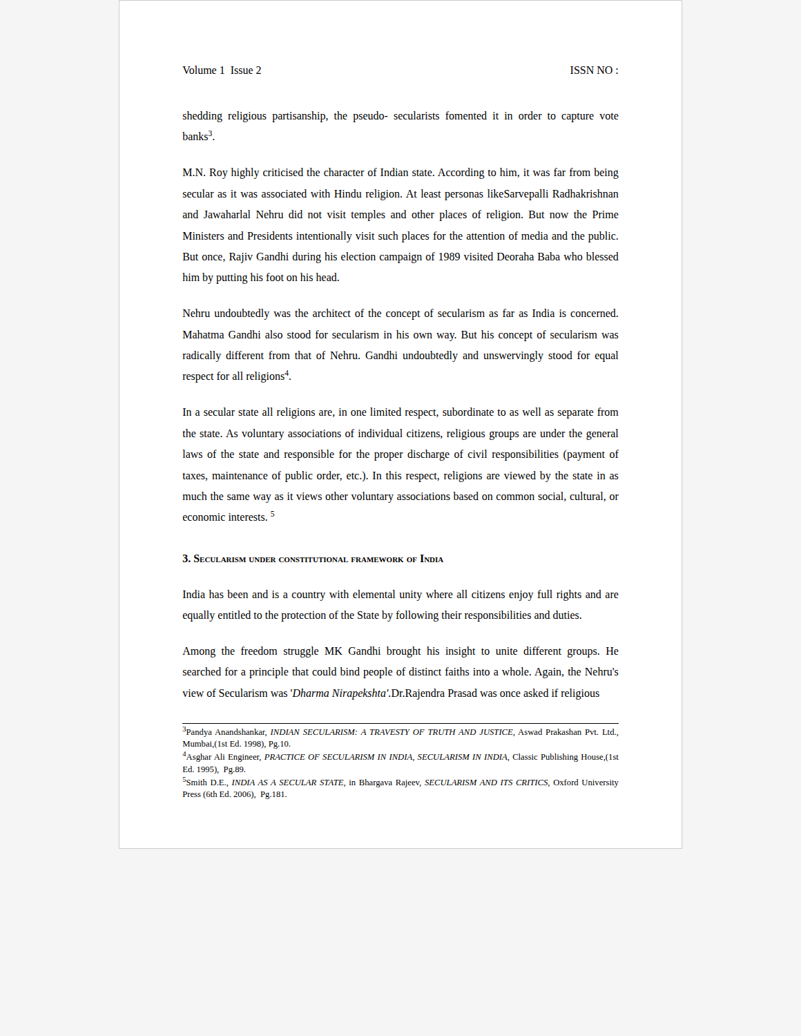Volume 1 Issue 2 ISSN NO :
shedding religious partisanship, the pseudo- secularists fomented it in order to capture vote banks3.
M.N. Roy highly criticised the character of Indian state. According to him, it was far from being secular as it was associated with Hindu religion. At least personas likeSarvepalli Radhakrishnan and Jawaharlal Nehru did not visit temples and other places of religion. But now the Prime Ministers and Presidents intentionally visit such places for the attention of media and the public. But once, Rajiv Gandhi during his election campaign of 1989 visited Deoraha Baba who blessed him by putting his foot on his head.
Nehru undoubtedly was the architect of the concept of secularism as far as India is concerned. Mahatma Gandhi also stood for secularism in his own way. But his concept of secularism was radically different from that of Nehru. Gandhi undoubtedly and unswervingly stood for equal respect for all religions4.
In a secular state all religions are, in one limited respect, subordinate to as well as separate from the state. As voluntary associations of individual citizens, religious groups are under the general laws of the state and responsible for the proper discharge of civil responsibilities (payment of taxes, maintenance of public order, etc.). In this respect, religions are viewed by the state in as much the same way as it views other voluntary associations based on common social, cultural, or economic interests. 5
3. Secularism under constitutional framework of India
India has been and is a country with elemental unity where all citizens enjoy full rights and are equally entitled to the protection of the State by following their responsibilities and duties.
Among the freedom struggle MK Gandhi brought his insight to unite different groups. He searched for a principle that could bind people of distinct faiths into a whole. Again, the Nehru's view of Secularism was 'Dharma Nirapekshta'. Dr.Rajendra Prasad was once asked if religious
3Pandya Anandshankar, INDIAN SECULARISM: A TRAVESTY OF TRUTH AND JUSTICE, Aswad Prakashan Pvt. Ltd., Mumbai,(1st Ed. 1998), Pg.10.
4Asghar Ali Engineer, PRACTICE OF SECULARISM IN INDIA, SECULARISM IN INDIA, Classic Publishing House,(1st Ed. 1995), Pg.89.
5Smith D.E., INDIA AS A SECULAR STATE, in Bhargava Rajeev, SECULARISM AND ITS CRITICS, Oxford University Press (6th Ed. 2006), Pg.181.